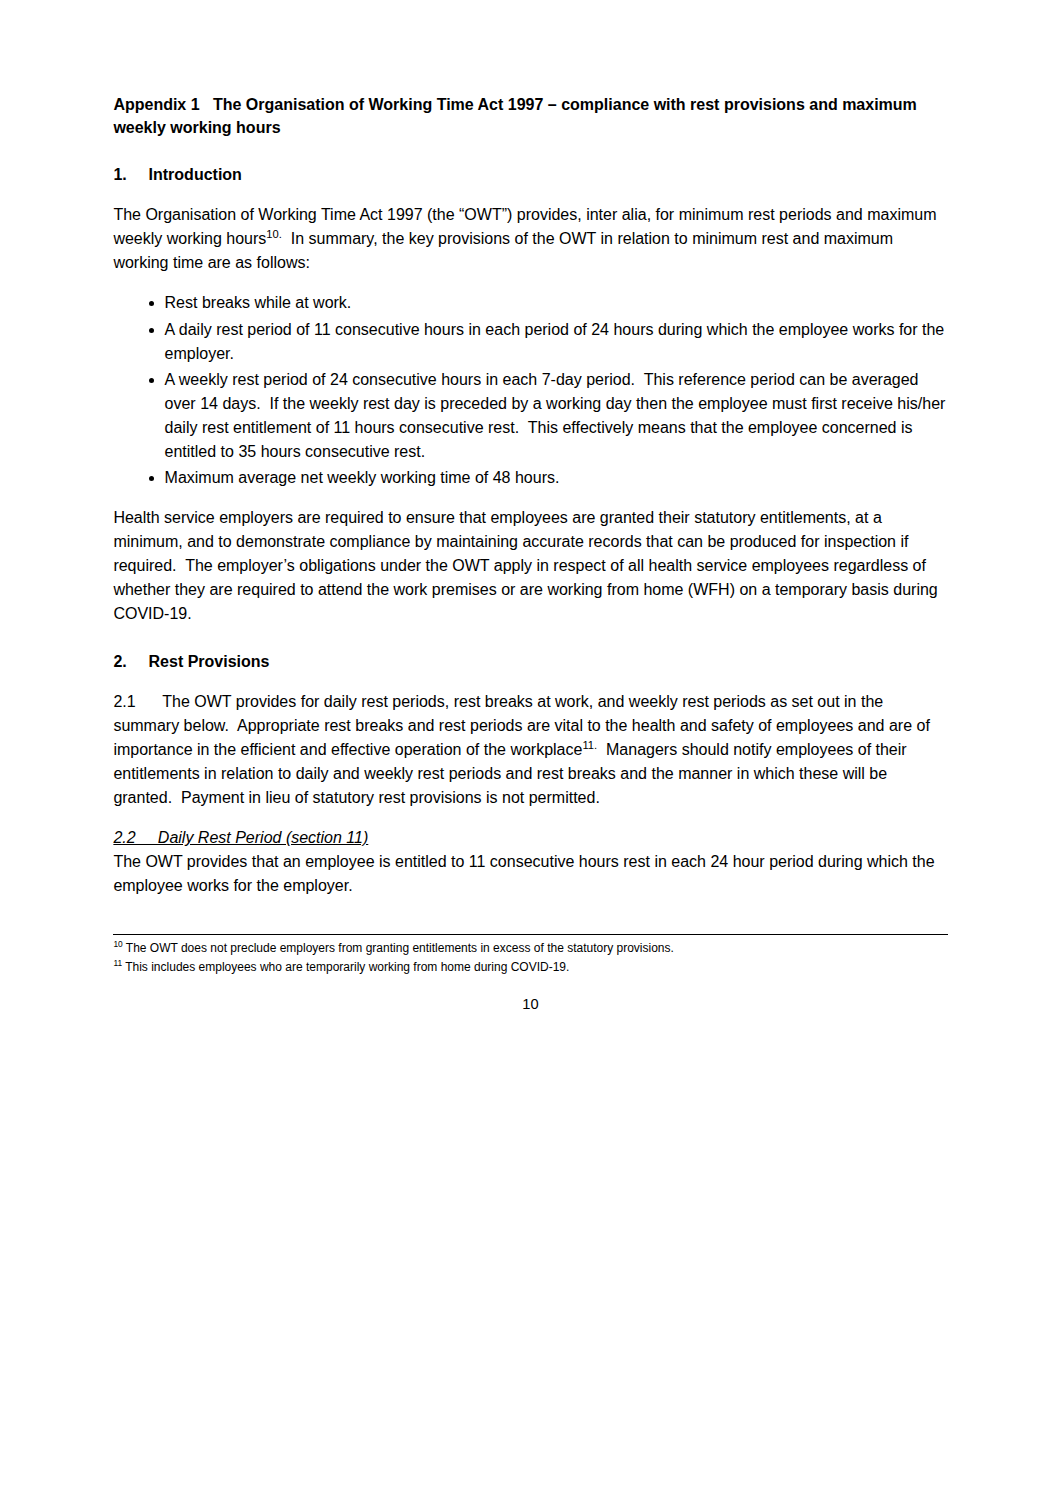Appendix 1 The Organisation of Working Time Act 1997 – compliance with rest provisions and maximum weekly working hours
1. Introduction
The Organisation of Working Time Act 1997 (the “OWT”) provides, inter alia, for minimum rest periods and maximum weekly working hours10. In summary, the key provisions of the OWT in relation to minimum rest and maximum working time are as follows:
Rest breaks while at work.
A daily rest period of 11 consecutive hours in each period of 24 hours during which the employee works for the employer.
A weekly rest period of 24 consecutive hours in each 7-day period. This reference period can be averaged over 14 days. If the weekly rest day is preceded by a working day then the employee must first receive his/her daily rest entitlement of 11 hours consecutive rest. This effectively means that the employee concerned is entitled to 35 hours consecutive rest.
Maximum average net weekly working time of 48 hours.
Health service employers are required to ensure that employees are granted their statutory entitlements, at a minimum, and to demonstrate compliance by maintaining accurate records that can be produced for inspection if required. The employer’s obligations under the OWT apply in respect of all health service employees regardless of whether they are required to attend the work premises or are working from home (WFH) on a temporary basis during COVID-19.
2. Rest Provisions
2.1 The OWT provides for daily rest periods, rest breaks at work, and weekly rest periods as set out in the summary below. Appropriate rest breaks and rest periods are vital to the health and safety of employees and are of importance in the efficient and effective operation of the workplace11. Managers should notify employees of their entitlements in relation to daily and weekly rest periods and rest breaks and the manner in which these will be granted. Payment in lieu of statutory rest provisions is not permitted.
2.2 Daily Rest Period (section 11)
The OWT provides that an employee is entitled to 11 consecutive hours rest in each 24 hour period during which the employee works for the employer.
10 The OWT does not preclude employers from granting entitlements in excess of the statutory provisions.
11 This includes employees who are temporarily working from home during COVID-19.
10